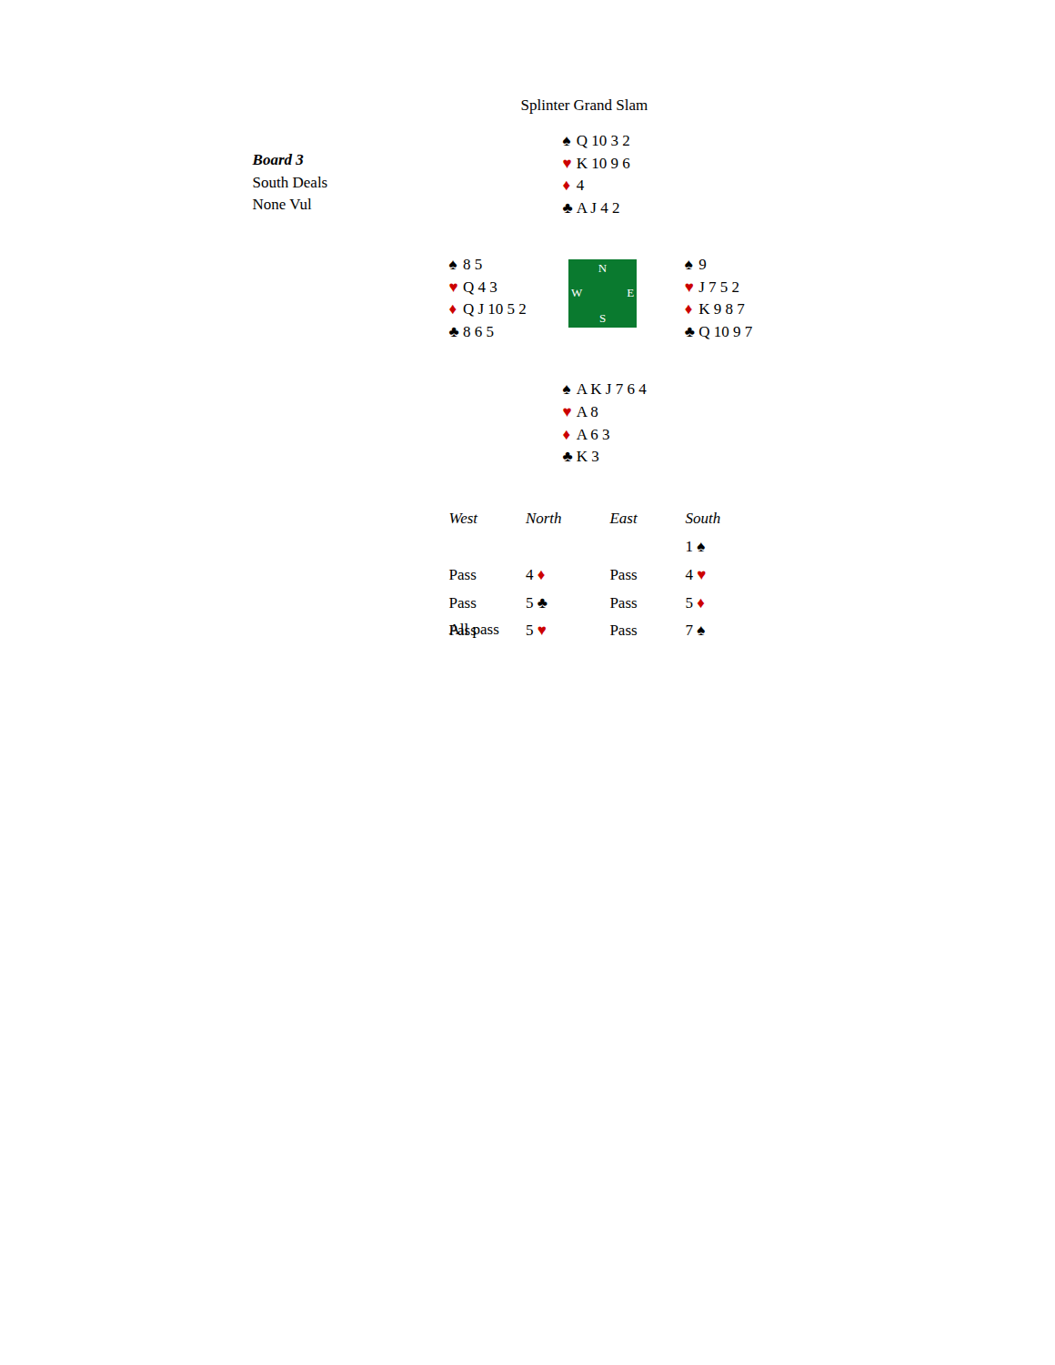Splinter Grand Slam
Board 3
South Deals
None Vul
♠Q 10 3 2 ♥K 10 9 6 ♦4 ♣A J 4 2
♠8 5 ♥Q 4 3 ♦Q J 10 5 2 ♣8 6 5
N W E S
♠9 ♥J 7 5 2 ♦K 9 8 7 ♣Q 10 9 7
♠A K J 7 6 4 ♥A 8 ♦A 6 3 ♣K 3
| West | North | East | South |
| --- | --- | --- | --- |
| | | | 1 ♠ |
| Pass | 4 ♦ | Pass | 4 ♥ |
| Pass | 5 ♣ | Pass | 5 ♦ |
| Pass | 5 ♥ | Pass | 7 ♠ |
All pass